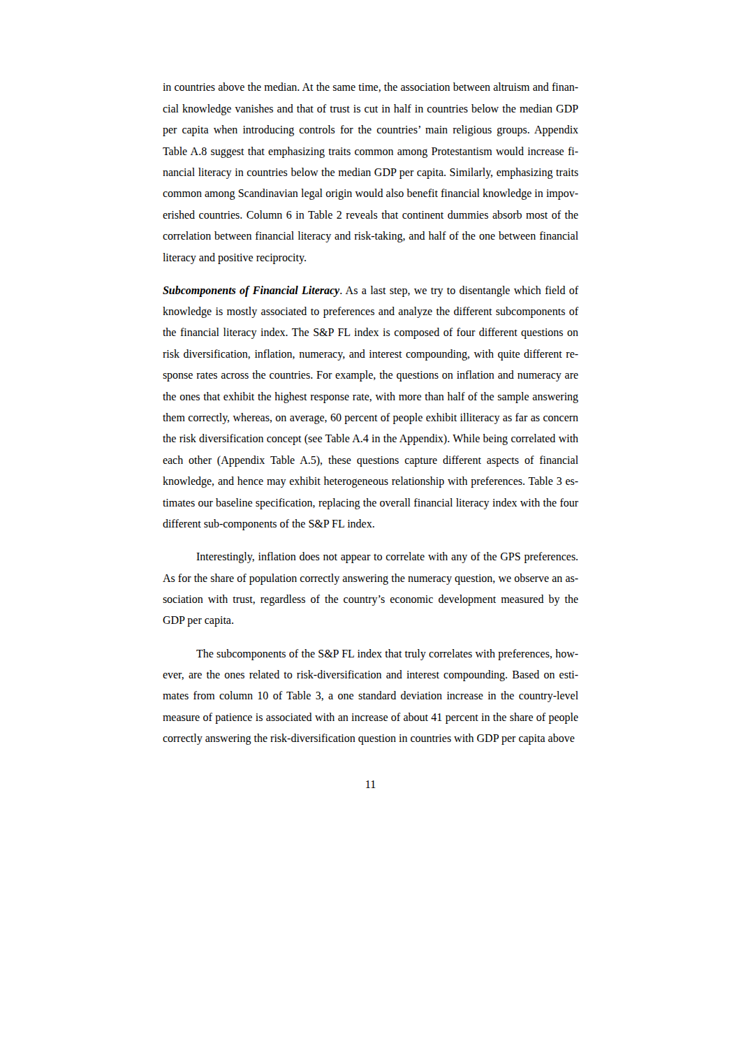in countries above the median. At the same time, the association between altruism and financial knowledge vanishes and that of trust is cut in half in countries below the median GDP per capita when introducing controls for the countries’ main religious groups. Appendix Table A.8 suggest that emphasizing traits common among Protestantism would increase financial literacy in countries below the median GDP per capita. Similarly, emphasizing traits common among Scandinavian legal origin would also benefit financial knowledge in impoverished countries. Column 6 in Table 2 reveals that continent dummies absorb most of the correlation between financial literacy and risk-taking, and half of the one between financial literacy and positive reciprocity.
Subcomponents of Financial Literacy. As a last step, we try to disentangle which field of knowledge is mostly associated to preferences and analyze the different subcomponents of the financial literacy index. The S&P FL index is composed of four different questions on risk diversification, inflation, numeracy, and interest compounding, with quite different response rates across the countries. For example, the questions on inflation and numeracy are the ones that exhibit the highest response rate, with more than half of the sample answering them correctly, whereas, on average, 60 percent of people exhibit illiteracy as far as concern the risk diversification concept (see Table A.4 in the Appendix). While being correlated with each other (Appendix Table A.5), these questions capture different aspects of financial knowledge, and hence may exhibit heterogeneous relationship with preferences. Table 3 estimates our baseline specification, replacing the overall financial literacy index with the four different sub-components of the S&P FL index.
Interestingly, inflation does not appear to correlate with any of the GPS preferences. As for the share of population correctly answering the numeracy question, we observe an association with trust, regardless of the country’s economic development measured by the GDP per capita.
The subcomponents of the S&P FL index that truly correlates with preferences, however, are the ones related to risk-diversification and interest compounding. Based on estimates from column 10 of Table 3, a one standard deviation increase in the country-level measure of patience is associated with an increase of about 41 percent in the share of people correctly answering the risk-diversification question in countries with GDP per capita above
11